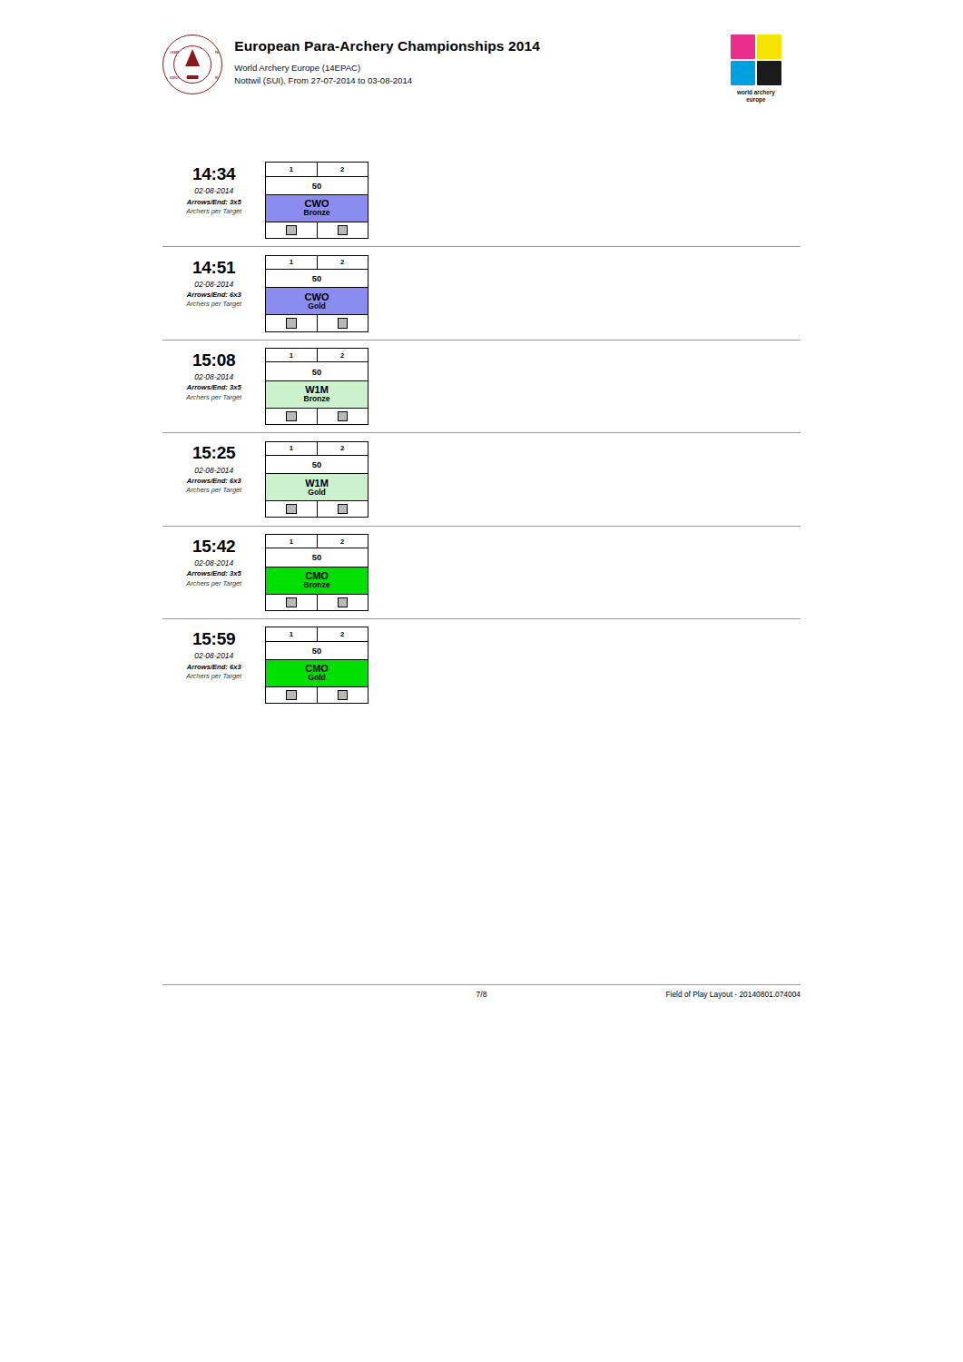EUROPEAN CHAMPIONSHIP PARA-ARCHERY NOTTWIL 2014
European Para-Archery Championships 2014
World Archery Europe (14EPAC)
Nottwil (SUI), From 27-07-2014 to 03-08-2014
world archery
europe
14:34
02-08-2014
Arrows/End: 3x5
Archers per Target
1
2
50
CWO
Bronze
14:51
02-08-2014
Arrows/End: 6x3
Archers per Target
1
2
50
CWO
Gold
15:08
02-08-2014
Arrows/End: 3x5
Archers per Target
1
2
50
W1M
Bronze
15:25
02-08-2014
Arrows/End: 6x3
Archers per Target
1
2
50
W1M
Gold
15:42
02-08-2014
Arrows/End: 3x5
Archers per Target
1
2
50
CMO
Bronze
15:59
02-08-2014
Arrows/End: 6x3
Archers per Target
1
2
50
CMO
Gold
7/8
Field of Play Layout - 20140801.074004